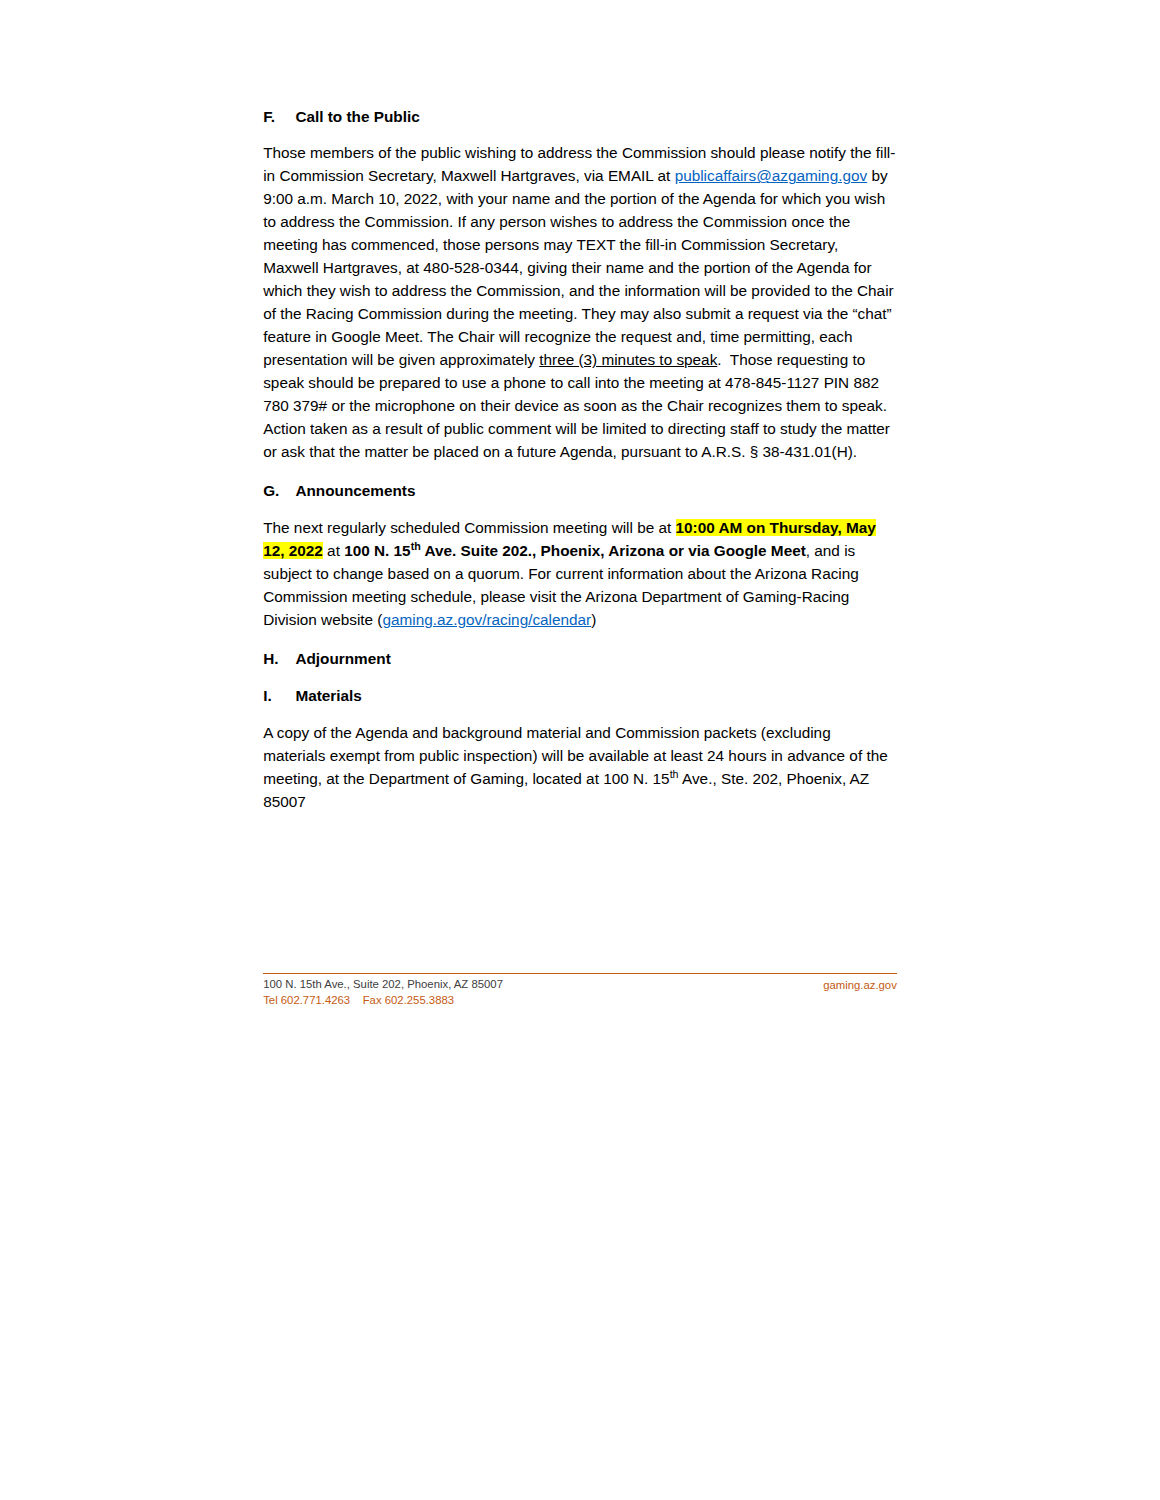F. Call to the Public
Those members of the public wishing to address the Commission should please notify the fill-in Commission Secretary, Maxwell Hartgraves, via EMAIL at publicaffairs@azgaming.gov by 9:00 a.m. March 10, 2022, with your name and the portion of the Agenda for which you wish to address the Commission. If any person wishes to address the Commission once the meeting has commenced, those persons may TEXT the fill-in Commission Secretary, Maxwell Hartgraves, at 480-528-0344, giving their name and the portion of the Agenda for which they wish to address the Commission, and the information will be provided to the Chair of the Racing Commission during the meeting. They may also submit a request via the “chat” feature in Google Meet. The Chair will recognize the request and, time permitting, each presentation will be given approximately three (3) minutes to speak. Those requesting to speak should be prepared to use a phone to call into the meeting at 478-845-1127 PIN 882 780 379# or the microphone on their device as soon as the Chair recognizes them to speak. Action taken as a result of public comment will be limited to directing staff to study the matter or ask that the matter be placed on a future Agenda, pursuant to A.R.S. § 38-431.01(H).
G. Announcements
The next regularly scheduled Commission meeting will be at 10:00 AM on Thursday, May 12, 2022 at 100 N. 15th Ave. Suite 202., Phoenix, Arizona or via Google Meet, and is subject to change based on a quorum. For current information about the Arizona Racing Commission meeting schedule, please visit the Arizona Department of Gaming-Racing Division website (gaming.az.gov/racing/calendar)
H. Adjournment
I. Materials
A copy of the Agenda and background material and Commission packets (excluding materials exempt from public inspection) will be available at least 24 hours in advance of the meeting, at the Department of Gaming, located at 100 N. 15th Ave., Ste. 202, Phoenix, AZ 85007
100 N. 15th Ave., Suite 202, Phoenix, AZ 85007
Tel 602.771.4263 Fax 602.255.3883
gaming.az.gov